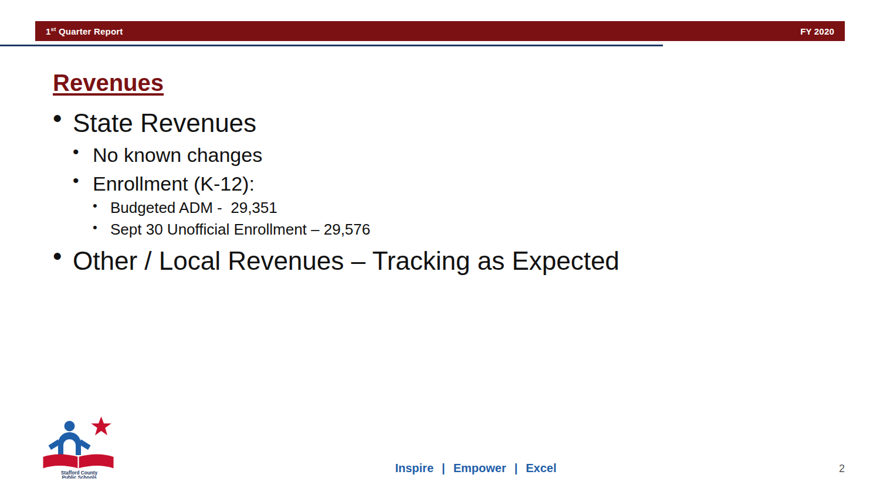1st Quarter Report
FY 2020
Revenues
State Revenues
No known changes
Enrollment (K-12):
Budgeted ADM - 29,351
Sept 30 Unofficial Enrollment – 29,576
Other / Local Revenues – Tracking as Expected
Stafford County Public Schools
Inspire|Empower|Excel
2